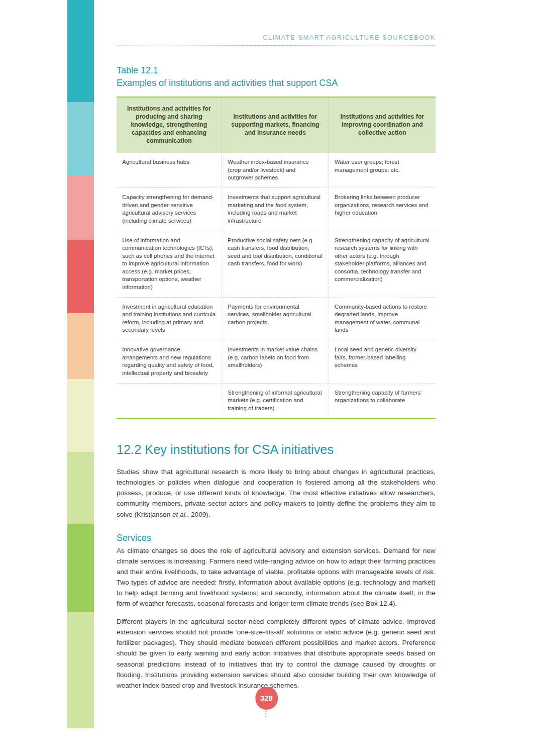Climate-Smart Agriculture Sourcebook
Table 12.1 Examples of institutions and activities that support CSA
| Institutions and activities for producing and sharing knowledge, strengthening capacities and enhancing communication | Institutions and activities for supporting markets, financing and insurance needs | Institutions and activities for improving coordination and collective action |
| --- | --- | --- |
| Agricultural business hubs | Weather index-based insurance (crop and/or livestock) and outgrower schemes | Water user groups; forest management groups; etc. |
| Capacity strengthening for demand-driven and gender-sensitive agricultural advisory services (including climate services) | Investments that support agricultural marketing and the food system, including roads and market infrastructure | Brokering links between producer organizations, research services and higher education |
| Use of information and communication technologies (ICTs), such as cell phones and the internet to improve agricultural information access (e.g. market prices, transportation options, weather information) | Productive social safety nets (e.g. cash transfers, food distribution, seed and tool distribution, conditional cash transfers, food for work) | Strengthening capacity of agricultural research systems for linking with other actors (e.g. through stakeholder platforms, alliances and consortia, technology transfer and commercialization) |
| Investment in agricultural education and training institutions and curricula reform, including at primary and secondary levels | Payments for environmental services, smallholder agricultural carbon projects | Community-based actions to restore degraded lands, improve management of water, communal lands |
| Innovative governance arrangements and new regulations regarding quality and safety of food, intellectual property and biosafety | Investments in market value chains (e.g. carbon labels on food from smallholders) | Local seed and genetic diversity fairs, farmer-based labelling schemes |
| | Strengthening of informal agricultural markets (e.g. certification and training of traders) | Strengthening capacity of farmers’ organizations to collaborate |
12.2 Key institutions for CSA initiatives
Studies show that agricultural research is more likely to bring about changes in agricultural practices, technologies or policies when dialogue and cooperation is fostered among all the stakeholders who possess, produce, or use different kinds of knowledge. The most effective initiatives allow researchers, community members, private sector actors and policy-makers to jointly define the problems they aim to solve (Kristjanson et al., 2009).
Services
As climate changes so does the role of agricultural advisory and extension services. Demand for new climate services is increasing. Farmers need wide-ranging advice on how to adapt their farming practices and their entire livelihoods, to take advantage of viable, profitable options with manageable levels of risk. Two types of advice are needed: firstly, information about available options (e.g. technology and market) to help adapt farming and livelihood systems; and secondly, information about the climate itself, in the form of weather forecasts, seasonal forecasts and longer-term climate trends (see Box 12.4).
Different players in the agricultural sector need completely different types of climate advice. Improved extension services should not provide ‘one-size-fits-all’ solutions or static advice (e.g. generic seed and fertilizer packages). They should mediate between different possibilities and market actors. Preference should be given to early warning and early action initiatives that distribute appropriate seeds based on seasonal predictions instead of to initiatives that try to control the damage caused by droughts or flooding. Institutions providing extension services should also consider building their own knowledge of weather index-based crop and livestock insurance schemes.
328
⋮